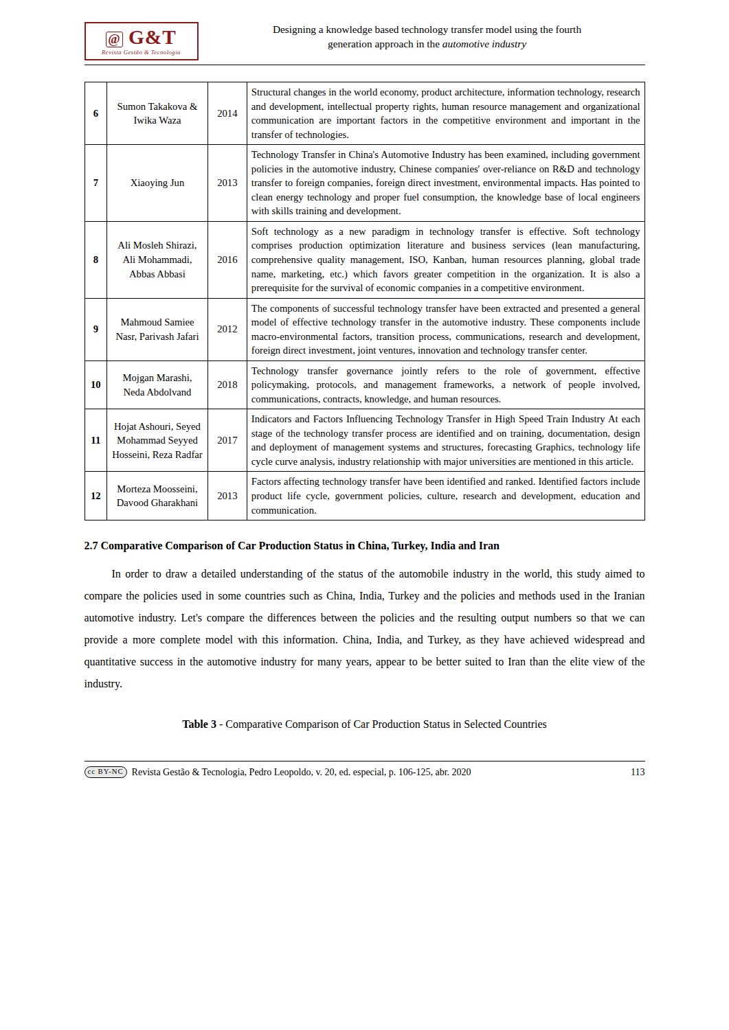@ G&T
Revista Gestão & Tecnologia
Designing a knowledge based technology transfer model using the fourth
generation approach in the automotive industry
| 6 | Sumon Takakova & Iwika Waza | 2014 | Structural changes in the world economy, product architecture, information technology, research and development, intellectual property rights, human resource management and organizational communication are important factors in the competitive environment and important in the transfer of technologies. |
| 7 | Xiaoying Jun | 2013 | Technology Transfer in China's Automotive Industry has been examined, including government policies in the automotive industry, Chinese companies' over-reliance on R&D and technology transfer to foreign companies, foreign direct investment, environmental impacts. Has pointed to clean energy technology and proper fuel consumption, the knowledge base of local engineers with skills training and development. |
| 8 | Ali Mosleh Shirazi, Ali Mohammadi, Abbas Abbasi | 2016 | Soft technology as a new paradigm in technology transfer is effective. Soft technology comprises production optimization literature and business services (lean manufacturing, comprehensive quality management, ISO, Kanban, human resources planning, global trade name, marketing, etc.) which favors greater competition in the organization. It is also a prerequisite for the survival of economic companies in a competitive environment. |
| 9 | Mahmoud Samiee Nasr, Parivash Jafari | 2012 | The components of successful technology transfer have been extracted and presented a general model of effective technology transfer in the automotive industry. These components include macro-environmental factors, transition process, communications, research and development, foreign direct investment, joint ventures, innovation and technology transfer center. |
| 10 | Mojgan Marashi, Neda Abdolvand | 2018 | Technology transfer governance jointly refers to the role of government, effective policymaking, protocols, and management frameworks, a network of people involved, communications, contracts, knowledge, and human resources. |
| 11 | Hojat Ashouri, Seyed Mohammad Seyyed Hosseini, Reza Radfar | 2017 | Indicators and Factors Influencing Technology Transfer in High Speed Train Industry At each stage of the technology transfer process are identified and on training, documentation, design and deployment of management systems and structures, forecasting Graphics, technology life cycle curve analysis, industry relationship with major universities are mentioned in this article. |
| 12 | Morteza Moosseini, Davood Gharakhani | 2013 | Factors affecting technology transfer have been identified and ranked. Identified factors include product life cycle, government policies, culture, research and development, education and communication. |
2.7 Comparative Comparison of Car Production Status in China, Turkey, India and Iran
In order to draw a detailed understanding of the status of the automobile industry in the world, this study aimed to compare the policies used in some countries such as China, India, Turkey and the policies and methods used in the Iranian automotive industry. Let's compare the differences between the policies and the resulting output numbers so that we can provide a more complete model with this information. China, India, and Turkey, as they have achieved widespread and quantitative success in the automotive industry for many years, appear to be better suited to Iran than the elite view of the industry.
Table 3 - Comparative Comparison of Car Production Status in Selected Countries
cc BY-NC Revista Gestão & Tecnologia, Pedro Leopoldo, v. 20, ed. especial, p. 106-125, abr. 2020 113